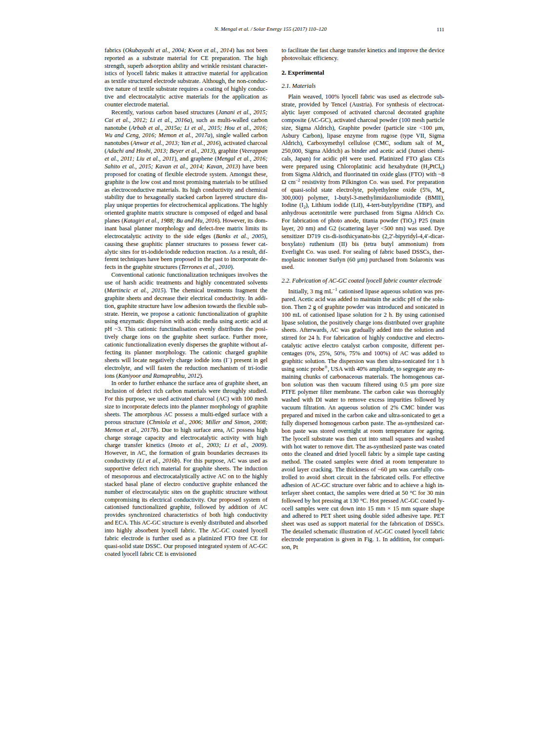111 N. Mengal et al. / Solar Energy 155 (2017) 110–120
fabrics (Okubayashi et al., 2004; Kwon et al., 2014) has not been reported as a substrate material for CE preparation. The high strength, superb adsorption ability and wrinkle resistant characteristics of lyocell fabric makes it attractive material for application as textile structured electrode substrate. Although, the non-conductive nature of textile substrate requires a coating of highly conductive and electrocatalytic active materials for the application as counter electrode material.
Recently, various carbon based structures (Janani et al., 2015; Cai et al., 2012; Li et al., 2016a), such as multi-walled carbon nanotube (Arbab et al., 2015a; Li et al., 2015; Hou et al., 2016; Wu and Ceng, 2016; Memon et al., 2017a), single walled carbon nanotubes (Anwar et al., 2013; Yan et al., 2016), activated charcoal (Adachi and Hoshi, 2013; Beyer et al., 2013), graphite (Veerappan et al., 2011; Liu et al., 2011), and graphene (Mengal et al., 2016; Sahito et al., 2015; Kavan et al., 2014; Kavan, 2013) have been proposed for coating of flexible electrode system. Amongst these, graphite is the low cost and most promising materials to be utilised as electroconductive materials. Its high conductivity and chemical stability due to hexagonally stacked carbon layered structure display unique properties for electrochemical applications. The highly oriented graphite matrix structure is composed of edged and basal planes (Katagiri et al., 1988; Bu and Hu, 2016). However, its dominant basal planner morphology and defect-free matrix limits its electrocatalytic activity to the side edges (Banks et al., 2005), causing these graphitic planner structures to possess fewer catalytic sites for tri-iodide/iodide reduction reaction. As a result, different techniques have been proposed in the past to incorporate defects in the graphite structures (Terrones et al., 2010).
Conventional cationic functionalization techniques involves the use of harsh acidic treatments and highly concentrated solvents (Martincic et al., 2015). The chemical treatments fragment the graphite sheets and decrease their electrical conductivity. In addition, graphite structure have low adhesion towards the flexible substrate. Herein, we propose a cationic functionalization of graphite using enzymatic dispersion with acidic media using acetic acid at pH ~3. This cationic functinalisation evenly distributes the positively charge ions on the graphite sheet surface. Further more, cationic functionalization evenly disperses the graphite without affecting its planner morphology. The cationic charged graphite sheets will locate negatively charge iodide ions (I−) present in gel electrolyte, and will fasten the reduction mechanism of tri-iodie ions (Kaniyoor and Ramaprabhu, 2012).
In order to further enhance the surface area of graphite sheet, an inclusion of defect rich carbon materials were throughly studied. For this purpose, we used activated charcoal (AC) with 100 mesh size to incorporate defects into the planner morphology of graphite sheets. The amorphous AC possess a multi-edged surface with a porous structure (Chmiola et al., 2006; Miller and Simon, 2008; Memon et al., 2017b). Due to high surface area, AC possess high charge storage capacity and electrocatalytic activity with high charge transfer kinetics (Imoto et al., 2003; Li et al., 2009). However, in AC, the formation of grain boundaries decreases its conductivity (Li et al., 2016b). For this purpose, AC was used as supportive defect rich material for graphite sheets. The induction of mesoporous and electrocatalytically active AC on to the highly stacked basal plane of electro conductive graphite enhanced the number of electrocatalytic sites on the graphitic structure without compromising its electrical conductivity. Our proposed system of cationised functionalized graphite, followed by addition of AC provides synchronized characteristics of both high conductivity and ECA. This AC-GC structure is evenly distributed and absorbed into highly absorbent lyocell fabric. The AC-GC coated lyocell fabric electrode is further used as a platinized FTO free CE for quasi-solid state DSSC. Our proposed integrated system of AC-GC coated lyocell fabric CE is envisioned
to facilitate the fast charge transfer kinetics and improve the device photovoltaic efficiency.
2. Experimental
2.1. Materials
Plain weaved, 100% lyocell fabric was used as electrode substrate, provided by Tencel (Austria). For synthesis of electrocatalytic layer composed of activated charcoal decorated graphite composite (AC-GC), activated charcoal powder (100 mesh particle size, Sigma Aldrich), Graphite powder (particle size <100 μm, Asbury Carbon), lipase enzyme from rugose (type VII, Sigma Aldrich), Carboxymethyl cellulose (CMC, sodium salt of Mw 250,000, Sigma Aldrich) as binder and acetic acid (Junsei chemicals, Japan) for acidic pH were used. Platinized FTO glass CEs were prepared using Chloroplatinic acid hexahydrate (H2PtCl6) from Sigma Aldrich, and fluorinated tin oxide glass (FTO) with ~8 Ω cm−2 resistivity from Pilkington Co. was used. For preparation of quasi-solid state electrolyte, polyethylene oxide (5%, Mw 300,000) polymer, 1-butyl-3-methylimidazoliumiodide (BMII), Iodine (I2), Lithium iodide (LiI), 4-tert-butylpyridine (TBP), and anhydrous acetonitrile were purchased from Sigma Aldrich Co. For fabrication of photo anode, titania powder (TiO2) P25 (main layer, 20 nm) and G2 (scattering layer <500 nm) was used. Dye sensitizer D719 cis-di-isothicyanato-bis (2,2′-bipyridyl-4,4′-dicarboxylato) ruthenium (II) bis (tetra butyl ammonium) from Everlight Co. was used. For sealing of fabric based DSSCs, thermoplastic ionomer Surlyn (60 μm) purchased from Solaronix was used.
2.2. Fabrication of AC-GC coated lyocell fabric counter electrode
Initially, 3 mg mL−1 cationised lipase aqueous solution was prepared. Acetic acid was added to maintain the acidic pH of the solution. Then 2 g of graphite powder was introduced and sonicated in 100 mL of cationised lipase solution for 2 h. By using cationised lipase solution, the positively charge ions distributed over graphite sheets. Afterwards, AC was gradually added into the solution and stirred for 24 h. For fabrication of highly conductive and electrocatalytic active electro catalyst carbon composite, different percentages (0%, 25%, 50%, 75% and 100%) of AC was added to graphitic solution. The dispersion was then ultra-sonicated for 1 h using sonic probe®, USA with 40% amplitude, to segregate any remaining chunks of carbonaceous materials. The homogenous carbon solution was then vacuum filtered using 0.5 μm pore size PTFE polymer filter membrane. The carbon cake was thoroughly washed with DI water to remove excess impurities followed by vacuum filtration. An aqueous solution of 2% CMC binder was prepared and mixed in the carbon cake and ultra-sonicated to get a fully dispersed homogenous carbon paste. The as-synthesized carbon paste was stored overnight at room temperature for ageing. The lyocell substrate was then cut into small squares and washed with hot water to remove dirt. The as-synthesized paste was coated onto the cleaned and dried lyocell fabric by a simple tape casting method. The coated samples were dried at room temperature to avoid layer cracking. The thickness of ~60 μm was carefully controlled to avoid short circuit in the fabricated cells. For effective adhesion of AC-GC structure over fabric and to achieve a high interlayer sheet contact, the samples were dried at 50 °C for 30 min followed by hot pressing at 130 °C. Hot pressed AC-GC coated lyocell samples were cut down into 15 mm × 15 mm square shape and adhered to PET sheet using double sided adhesive tape. PET sheet was used as support material for the fabrication of DSSCs. The detailed schematic illustration of AC-GC coated lyocell fabric electrode preparation is given in Fig. 1. In addition, for comparison, Pt